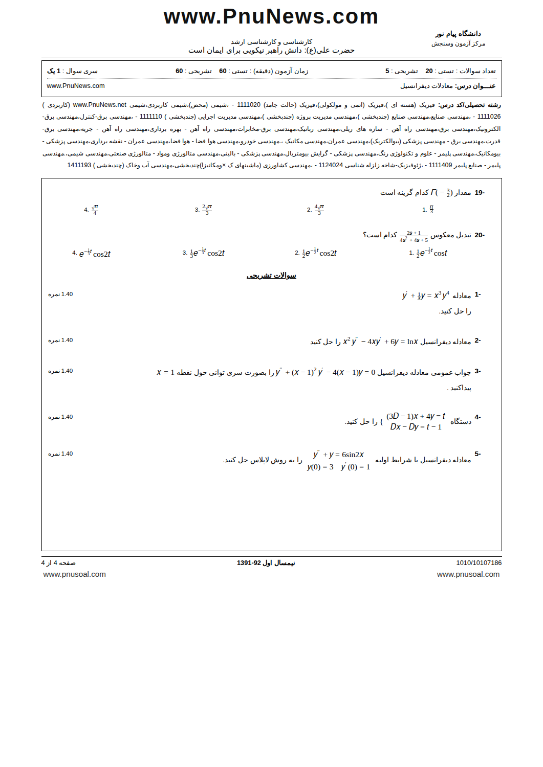www.PnuNews.com
دانشگاه پیام نور
مرکز آزمون وسنجش
کارشناسی و کارشناسی ارشد
حضرت علی(ع): دانش راهبر نیکویی برای ایمان است
تعداد سوالات : تستی : 20 تشریحی : 5
زمان آزمون (دقیقه) : تستی : 60 تشریحی : 60
سری سوال : 1 یک
عنـــوان درس: معادلات دیفرانسیل
www.PnuNews.com
رشته تحصیلی/کد درس: فیزیک (هسته ای )،فیزیک (اتمی و مولکولی)،فیزیک (حالت جامد) 1111020 - ،شیمی (محض)،شیمی کاربردی،شیمی www.PnuNews.net (کاربردی ) 1111026 - ،مهندسی صنایع،مهندسی صنایع (چندبخشی )،مهندسی مدیریت پروژه (چندبخشی )،مهندسی مدیریت اجرایی (چندبخشی ) 1111110 - ،مهندسی برق-کنترل،مهندسی برق-الکترونیک،مهندسی برق،مهندسی راه آهن - سازه های ریلی،مهندسی رباتیک،مهندسی برق-مخابرات،مهندسی راه آهن - بهره برداری،مهندسی راه آهن - جریه،مهندسی برق-قدرت،مهندسی برق - مهندسی پزشکی (بیوالکتریک)،مهندسی عمران،مهندسی مکانیک ،.مهندسی خودرو،مهندسی هوا فضا - هوا فضا،مهندسی عمران - نقشه برداری،مهندسی پزشکی - بیومکانیک،مهندسی پلیمر - علوم و تکنولوژی رنگ،مهندسی پزشکی - گرایش بیومتریال،مهندسی پزشکی - بالینی،مهندسی متالورژی ومواد - متالورژی صنعتی،مهندسی شیمی،.مهندسی پلیمر - صنایع پلیمر 1111409 - ،ژئوفیزیک-شاخه زلزله شناسی 1124024 - ،مهندسی کشاورزی (ماشینهای ک ×ومکانیزا)چندبخشی،مهندسی آب وخاک (چندبخشی ) 1411193
19-
مقدار Γ(− 32 ) کدام گزینه است
π3 1.
4π3 2.
2π3 3.
π4 4.
20-
تبدیل معکوس 2s+1 4s2+4s+5 کدام است؟
12 e−12t ⁡cos⁡t 1.
12 e−12t ⁡cos⁡2t 2.
13 e−13t ⁡cos⁡2t 3.
e−13t ⁡cos⁡2t 4.
سوالات تشریحی
1-
معادله y′ + 1x y= x3 y4
را حل کنید.
1.40 نمره
2-
معادله دیفرانسیل x2 y″ −4x y′ +6y= ln⁡x را حل کنید
1.40 نمره
3-
جواب عمومی معادله دیفرانسیل y″ + (x−1)2 y′ −4(x−1) y=0 را بصورت سری توانی حول نقطه x=1
پیداکنید .
1.40 نمره
4-
دستگاه { (3D−1)x+4y=t Dx−Dy=t−1 را حل کنید.
1.40 نمره
5-
معادله دیفرانسیل با شرایط اولیه y″ +y=6 sin⁡2x y(0)=3 y′(0)=1 را به روش لاپلاس حل کنید.
1.40 نمره
1010/10107186
نیمسال اول 92-1391
صفحه 4 از 4
www.pnusoal.com
www.pnusoal.com